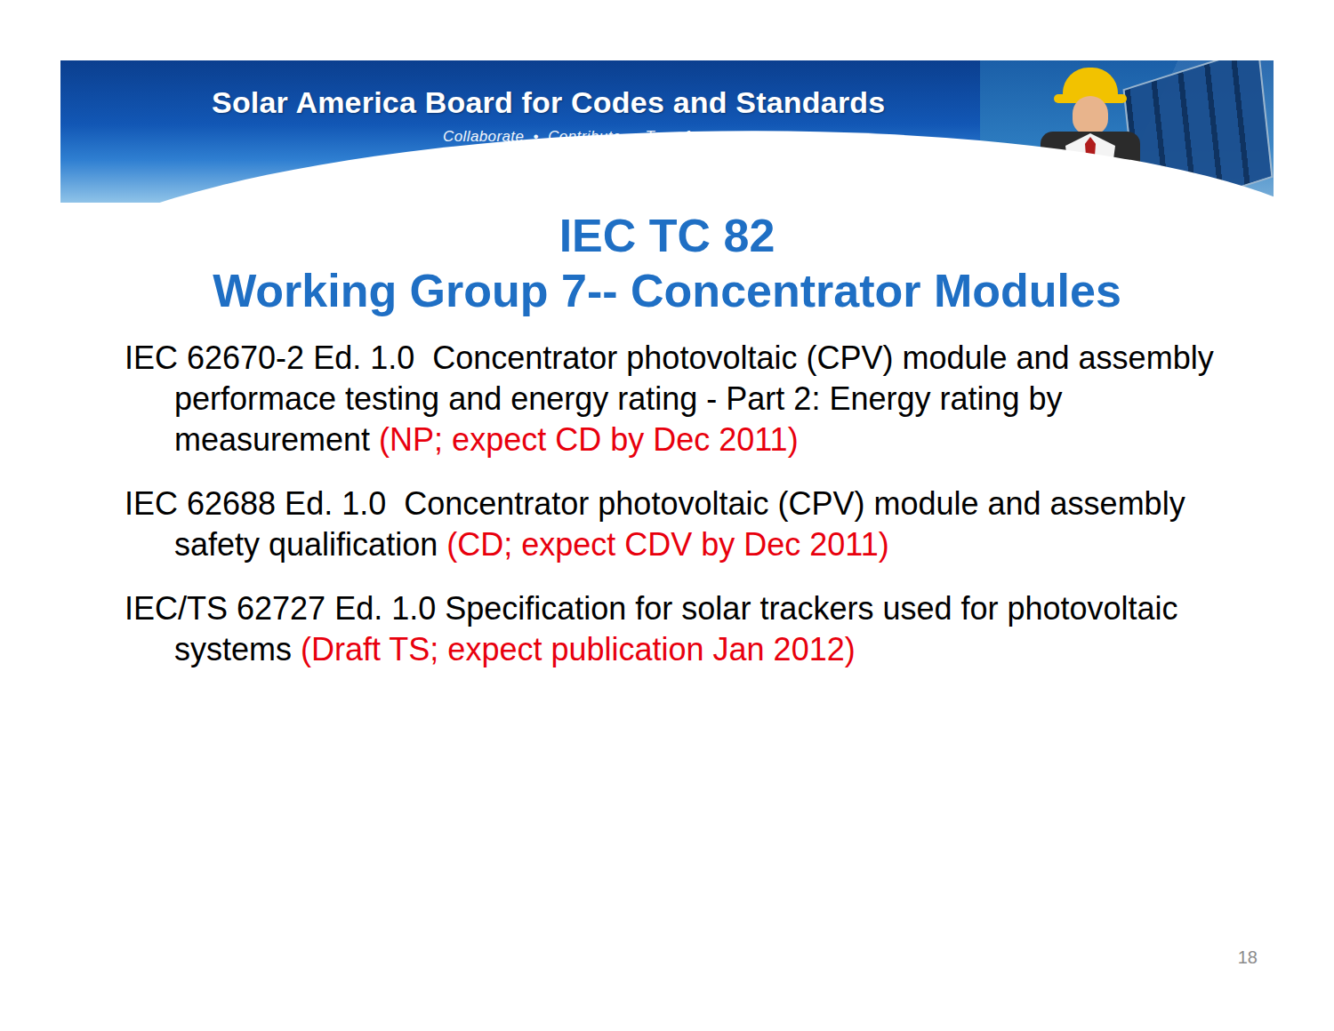Solar America Board for Codes and Standards
Collaborate • Contribute • Transform
IEC TC 82
Working Group 7-- Concentrator Modules
IEC 62670-2 Ed. 1.0 Concentrator photovoltaic (CPV) module and assembly performace testing and energy rating - Part 2: Energy rating by measurement (NP; expect CD by Dec 2011)
IEC 62688 Ed. 1.0 Concentrator photovoltaic (CPV) module and assembly safety qualification (CD; expect CDV by Dec 2011)
IEC/TS 62727 Ed. 1.0 Specification for solar trackers used for photovoltaic systems (Draft TS; expect publication Jan 2012)
18